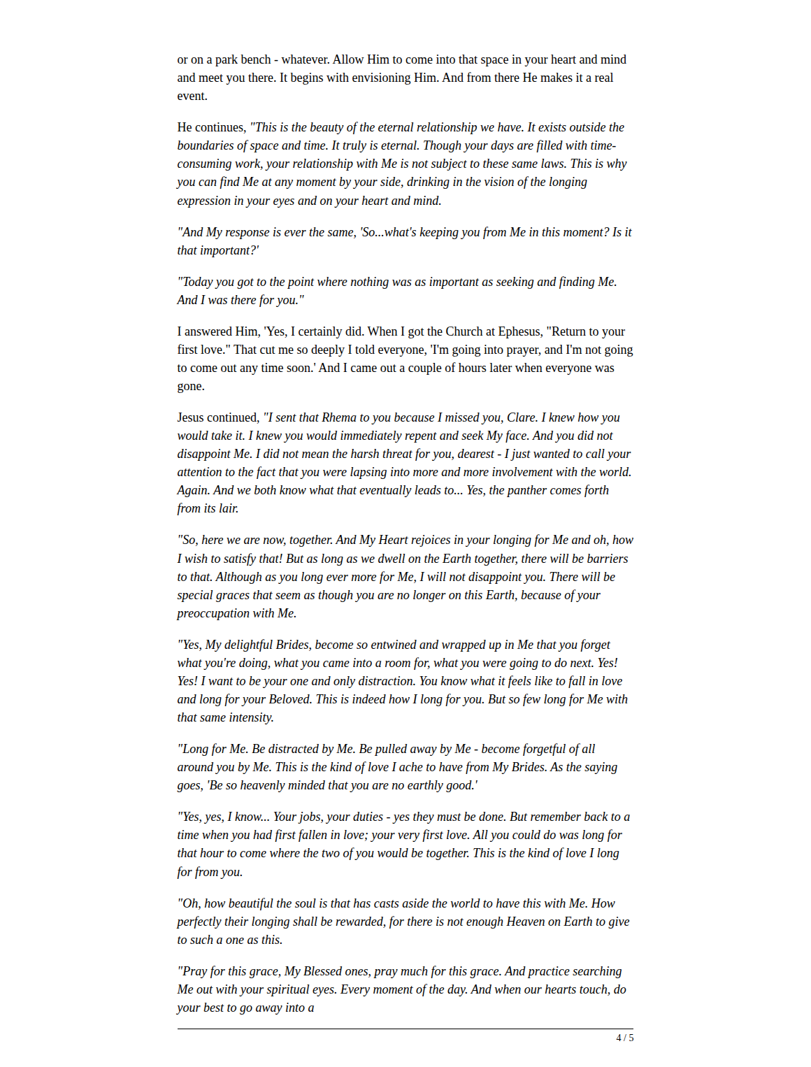or on a park bench - whatever. Allow Him to come into that space in your heart and mind and meet you there. It begins with envisioning Him. And from there He makes it a real event.
He continues, "This is the beauty of the eternal relationship we have. It exists outside the boundaries of space and time. It truly is eternal. Though your days are filled with time-consuming work, your relationship with Me is not subject to these same laws. This is why you can find Me at any moment by your side, drinking in the vision of the longing expression in your eyes and on your heart and mind.
"And My response is ever the same, 'So...what's keeping you from Me in this moment? Is it that important?'
"Today you got to the point where nothing was as important as seeking and finding Me. And I was there for you."
I answered Him, 'Yes, I certainly did. When I got the Church at Ephesus, "Return to your first love." That cut me so deeply I told everyone, 'I'm going into prayer, and I'm not going to come out any time soon.' And I came out a couple of hours later when everyone was gone.
Jesus continued, "I sent that Rhema to you because I missed you, Clare. I knew how you would take it. I knew you would immediately repent and seek My face. And you did not disappoint Me. I did not mean the harsh threat for you, dearest - I just wanted to call your attention to the fact that you were lapsing into more and more involvement with the world. Again. And we both know what that eventually leads to... Yes, the panther comes forth from its lair.
"So, here we are now, together. And My Heart rejoices in your longing for Me and oh, how I wish to satisfy that! But as long as we dwell on the Earth together, there will be barriers to that. Although as you long ever more for Me, I will not disappoint you. There will be special graces that seem as though you are no longer on this Earth, because of your preoccupation with Me.
"Yes, My delightful Brides, become so entwined and wrapped up in Me that you forget what you're doing, what you came into a room for, what you were going to do next. Yes! Yes! I want to be your one and only distraction. You know what it feels like to fall in love and long for your Beloved. This is indeed how I long for you. But so few long for Me with that same intensity.
"Long for Me. Be distracted by Me. Be pulled away by Me - become forgetful of all around you by Me. This is the kind of love I ache to have from My Brides. As the saying goes, 'Be so heavenly minded that you are no earthly good.'
"Yes, yes, I know... Your jobs, your duties - yes they must be done. But remember back to a time when you had first fallen in love; your very first love. All you could do was long for that hour to come where the two of you would be together. This is the kind of love I long for from you.
"Oh, how beautiful the soul is that has casts aside the world to have this with Me. How perfectly their longing shall be rewarded, for there is not enough Heaven on Earth to give to such a one as this.
"Pray for this grace, My Blessed ones, pray much for this grace. And practice searching Me out with your spiritual eyes. Every moment of the day. And when our hearts touch, do your best to go away into a
4 / 5